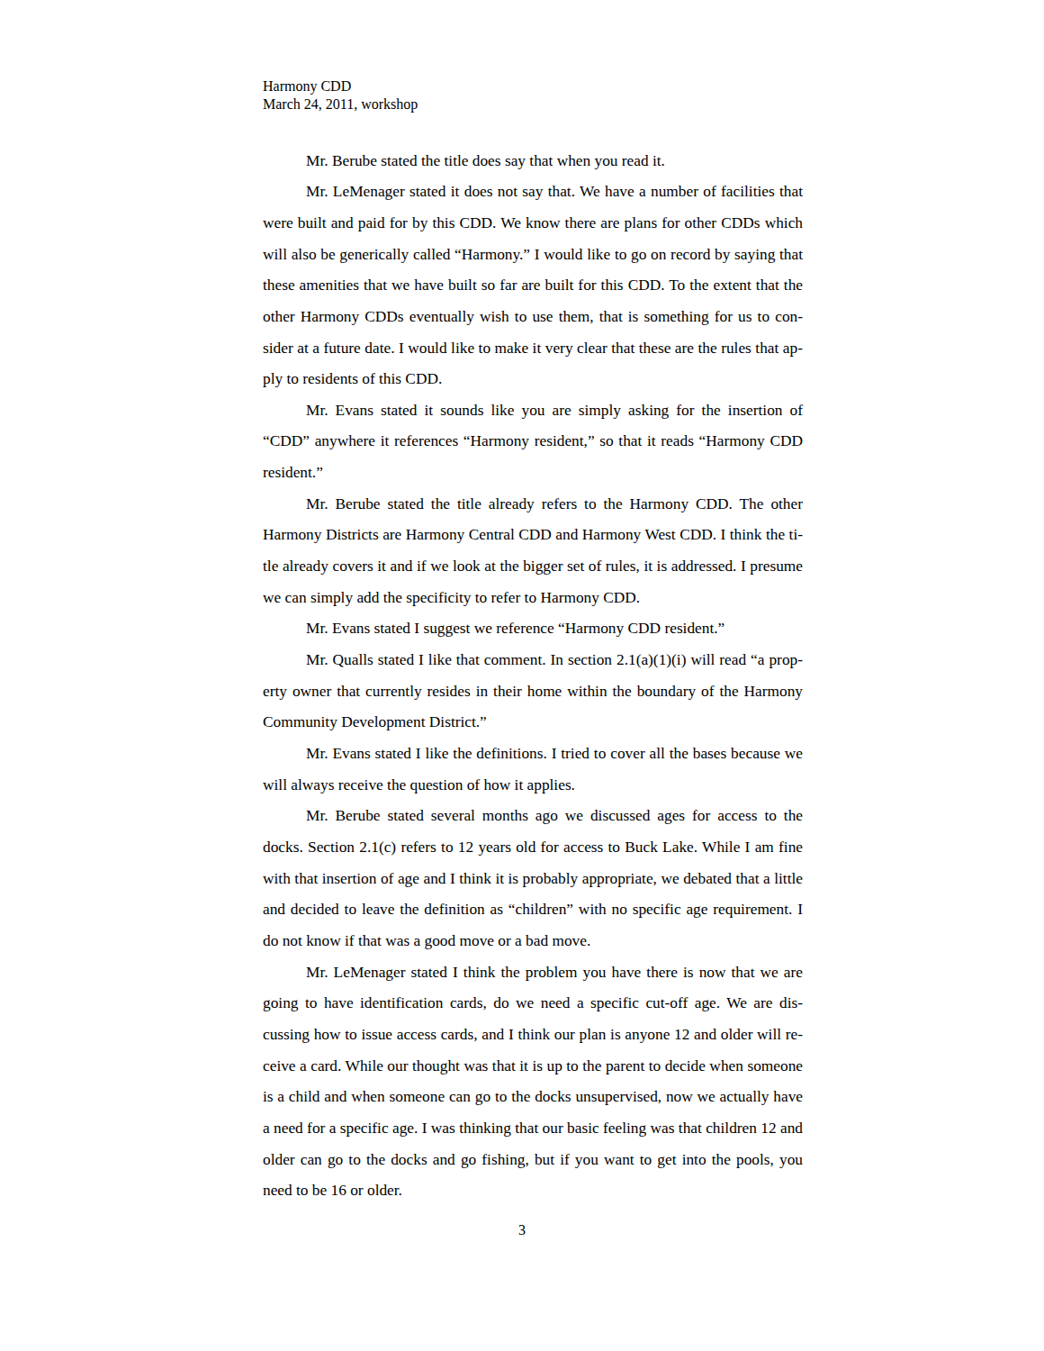Harmony CDD
March 24, 2011, workshop
Mr. Berube stated the title does say that when you read it.
Mr. LeMenager stated it does not say that. We have a number of facilities that were built and paid for by this CDD. We know there are plans for other CDDs which will also be generically called “Harmony.” I would like to go on record by saying that these amenities that we have built so far are built for this CDD. To the extent that the other Harmony CDDs eventually wish to use them, that is something for us to consider at a future date. I would like to make it very clear that these are the rules that apply to residents of this CDD.
Mr. Evans stated it sounds like you are simply asking for the insertion of “CDD” anywhere it references “Harmony resident,” so that it reads “Harmony CDD resident.”
Mr. Berube stated the title already refers to the Harmony CDD. The other Harmony Districts are Harmony Central CDD and Harmony West CDD. I think the title already covers it and if we look at the bigger set of rules, it is addressed. I presume we can simply add the specificity to refer to Harmony CDD.
Mr. Evans stated I suggest we reference “Harmony CDD resident.”
Mr. Qualls stated I like that comment. In section 2.1(a)(1)(i) will read “a property owner that currently resides in their home within the boundary of the Harmony Community Development District.”
Mr. Evans stated I like the definitions. I tried to cover all the bases because we will always receive the question of how it applies.
Mr. Berube stated several months ago we discussed ages for access to the docks. Section 2.1(c) refers to 12 years old for access to Buck Lake. While I am fine with that insertion of age and I think it is probably appropriate, we debated that a little and decided to leave the definition as “children” with no specific age requirement. I do not know if that was a good move or a bad move.
Mr. LeMenager stated I think the problem you have there is now that we are going to have identification cards, do we need a specific cut-off age. We are discussing how to issue access cards, and I think our plan is anyone 12 and older will receive a card. While our thought was that it is up to the parent to decide when someone is a child and when someone can go to the docks unsupervised, now we actually have a need for a specific age. I was thinking that our basic feeling was that children 12 and older can go to the docks and go fishing, but if you want to get into the pools, you need to be 16 or older.
3